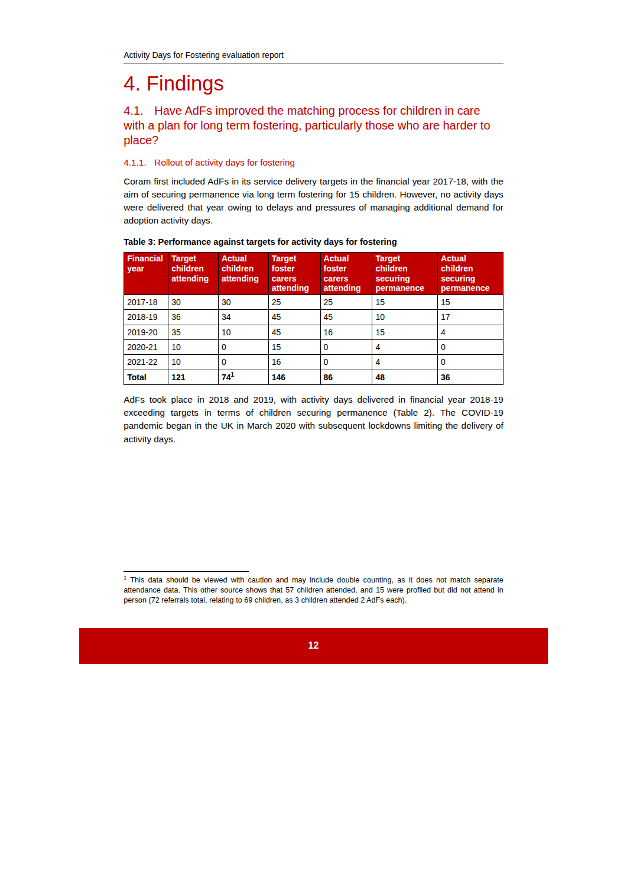Activity Days for Fostering evaluation report
4. Findings
4.1. Have AdFs improved the matching process for children in care with a plan for long term fostering, particularly those who are harder to place?
4.1.1. Rollout of activity days for fostering
Coram first included AdFs in its service delivery targets in the financial year 2017-18, with the aim of securing permanence via long term fostering for 15 children. However, no activity days were delivered that year owing to delays and pressures of managing additional demand for adoption activity days.
Table 3: Performance against targets for activity days for fostering
| Financial year | Target children attending | Actual children attending | Target foster carers attending | Actual foster carers attending | Target children securing permanence | Actual children securing permanence |
| --- | --- | --- | --- | --- | --- | --- |
| 2017-18 | 30 | 30 | 25 | 25 | 15 | 15 |
| 2018-19 | 36 | 34 | 45 | 45 | 10 | 17 |
| 2019-20 | 35 | 10 | 45 | 16 | 15 | 4 |
| 2020-21 | 10 | 0 | 15 | 0 | 4 | 0 |
| 2021-22 | 10 | 0 | 16 | 0 | 4 | 0 |
| Total | 121 | 74 1 | 146 | 86 | 48 | 36 |
AdFs took place in 2018 and 2019, with activity days delivered in financial year 2018-19 exceeding targets in terms of children securing permanence (Table 2). The COVID-19 pandemic began in the UK in March 2020 with subsequent lockdowns limiting the delivery of activity days.
1 This data should be viewed with caution and may include double counting, as it does not match separate attendance data. This other source shows that 57 children attended, and 15 were profiled but did not attend in person (72 referrals total, relating to 69 children, as 3 children attended 2 AdFs each).
12